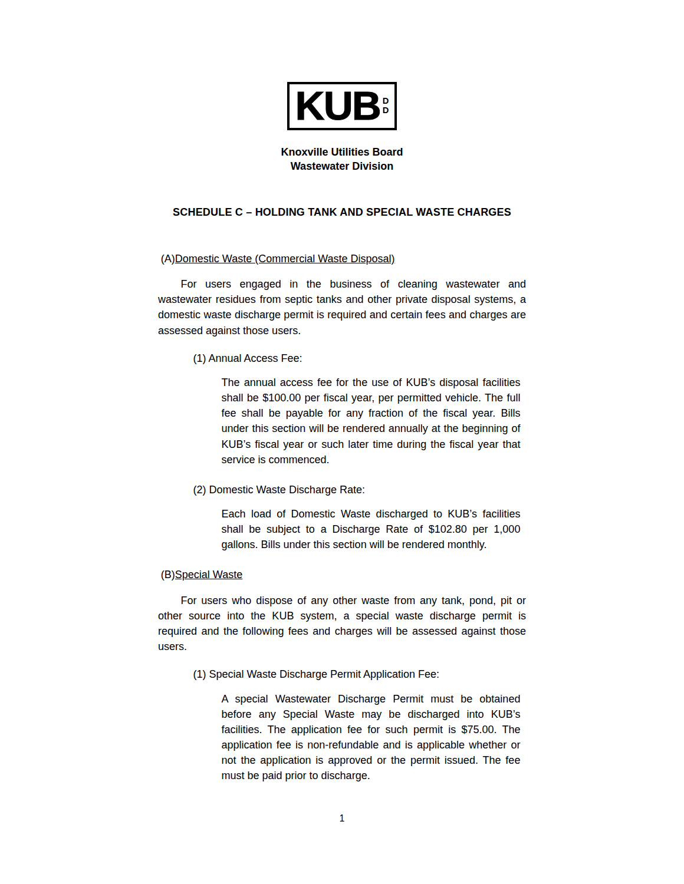KUB DD
Knoxville Utilities Board
Wastewater Division
SCHEDULE C – HOLDING TANK AND SPECIAL WASTE CHARGES
(A) Domestic Waste (Commercial Waste Disposal)
For users engaged in the business of cleaning wastewater and wastewater residues from septic tanks and other private disposal systems, a domestic waste discharge permit is required and certain fees and charges are assessed against those users.
(1) Annual Access Fee:
The annual access fee for the use of KUB’s disposal facilities shall be $100.00 per fiscal year, per permitted vehicle. The full fee shall be payable for any fraction of the fiscal year. Bills under this section will be rendered annually at the beginning of KUB’s fiscal year or such later time during the fiscal year that service is commenced.
(2) Domestic Waste Discharge Rate:
Each load of Domestic Waste discharged to KUB’s facilities shall be subject to a Discharge Rate of $102.80 per 1,000 gallons. Bills under this section will be rendered monthly.
(B) Special Waste
For users who dispose of any other waste from any tank, pond, pit or other source into the KUB system, a special waste discharge permit is required and the following fees and charges will be assessed against those users.
(1) Special Waste Discharge Permit Application Fee:
A special Wastewater Discharge Permit must be obtained before any Special Waste may be discharged into KUB’s facilities. The application fee for such permit is $75.00. The application fee is non-refundable and is applicable whether or not the application is approved or the permit issued. The fee must be paid prior to discharge.
1